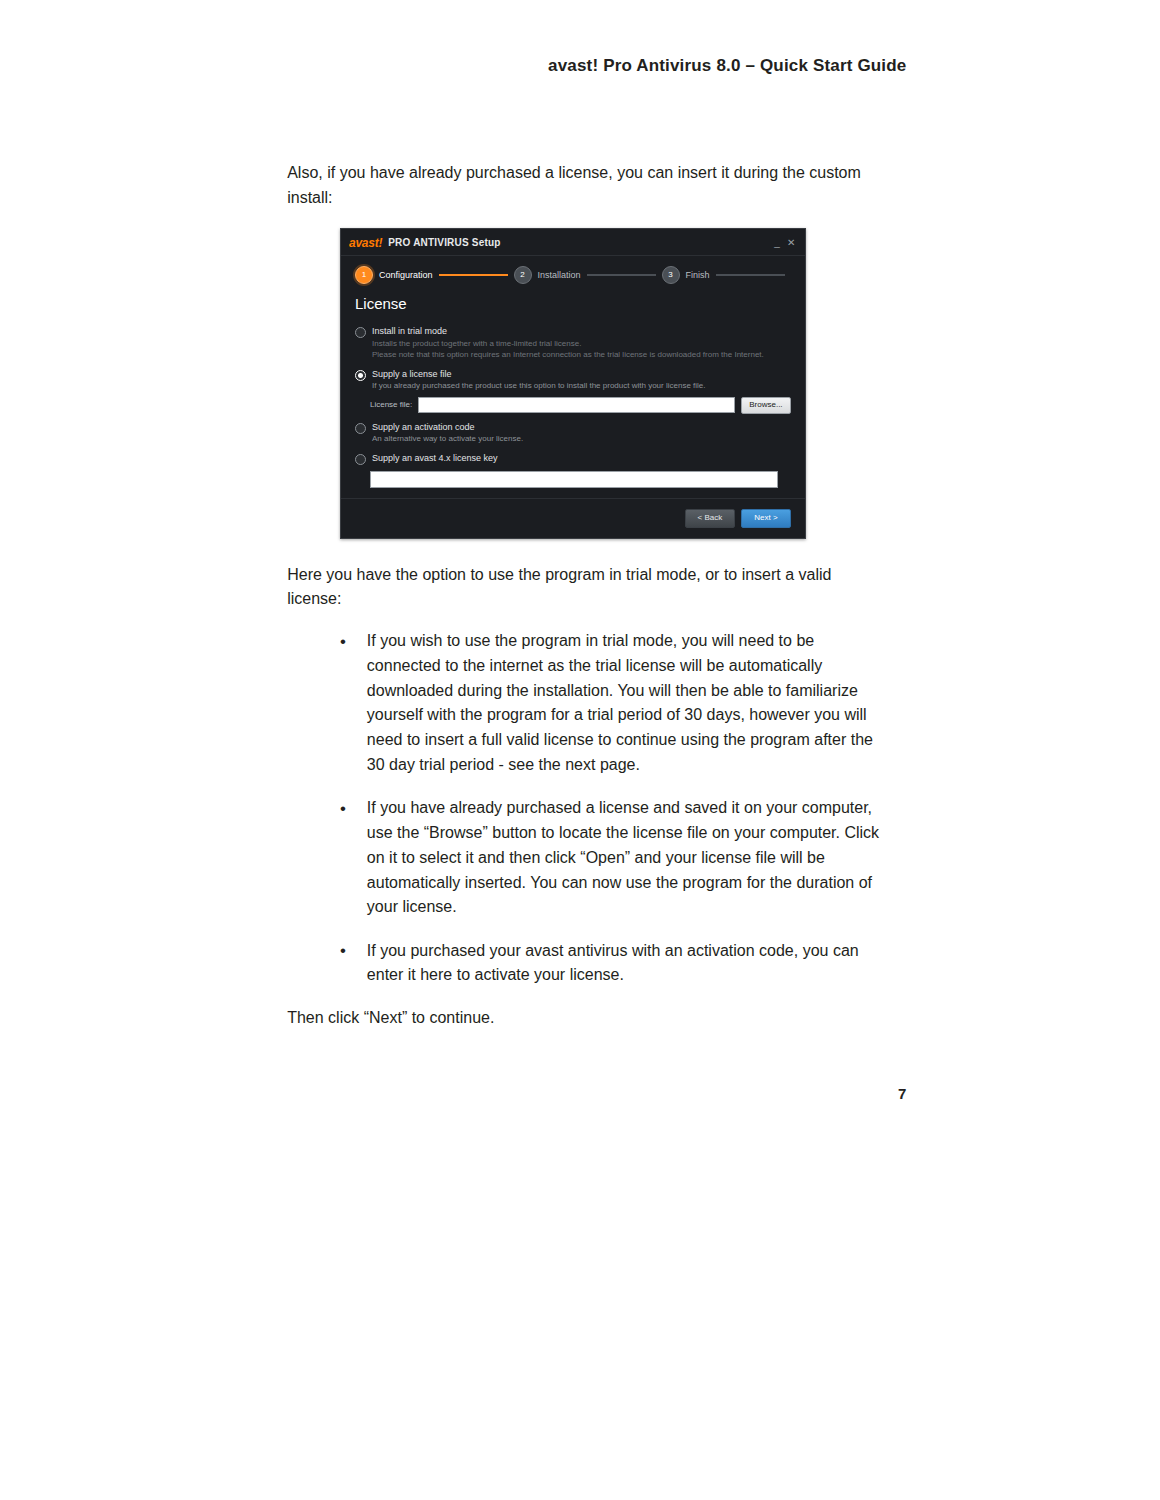avast! Pro Antivirus 8.0 – Quick Start Guide
Also, if you have already purchased a license, you can insert it during the custom install:
avast! PRO ANTIVIRUS Setup
_ ✕
1 Configuration
2 Installation
3 Finish
License
Install in trial mode
Installs the product together with a time-limited trial license.
Please note that this option requires an Internet connection as the trial license is downloaded from the Internet.
Supply a license file
If you already purchased the product use this option to install the product with your license file.
License file: Browse...
Supply an activation code
An alternative way to activate your license.
Supply an avast 4.x license key
< Back Next >
Here you have the option to use the program in trial mode, or to insert a valid license:
If you wish to use the program in trial mode, you will need to be connected to the internet as the trial license will be automatically downloaded during the installation. You will then be able to familiarize yourself with the program for a trial period of 30 days, however you will need to insert a full valid license to continue using the program after the 30 day trial period - see the next page.
If you have already purchased a license and saved it on your computer, use the “Browse” button to locate the license file on your computer. Click on it to select it and then click “Open” and your license file will be automatically inserted. You can now use the program for the duration of your license.
If you purchased your avast antivirus with an activation code, you can enter it here to activate your license.
Then click “Next” to continue.
7